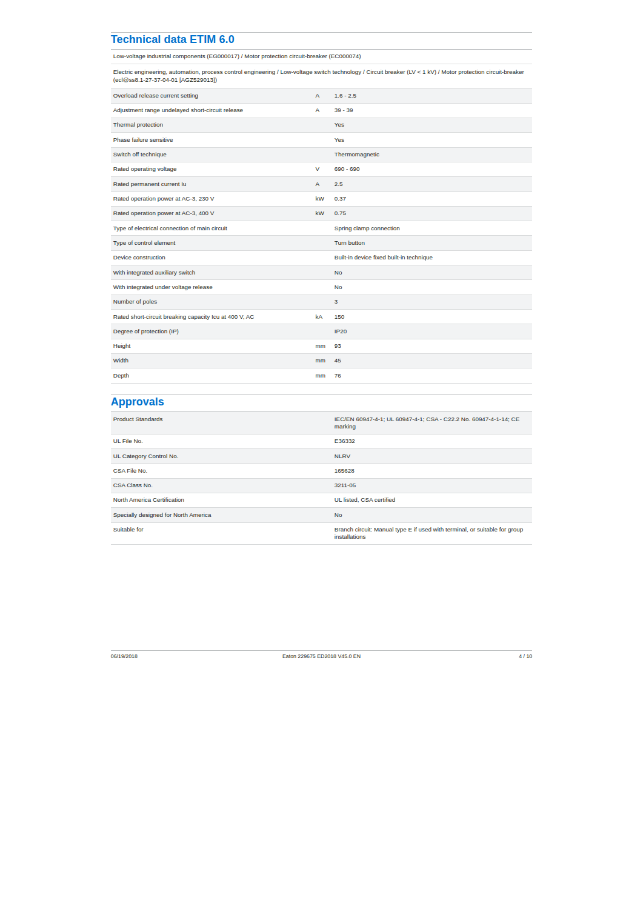Technical data ETIM 6.0
Low-voltage industrial components (EG000017) / Motor protection circuit-breaker (EC000074)
Electric engineering, automation, process control engineering / Low-voltage switch technology / Circuit breaker (LV < 1 kV) / Motor protection circuit-breaker (ecl@ss8.1-27-37-04-01 [AGZ529013])
| Overload release current setting | | A | 1.6 - 2.5 |
| Adjustment range undelayed short-circuit release | | A | 39 - 39 |
| Thermal protection | | | Yes |
| Phase failure sensitive | | | Yes |
| Switch off technique | | | Thermomagnetic |
| Rated operating voltage | | V | 690 - 690 |
| Rated permanent current Iu | | A | 2.5 |
| Rated operation power at AC-3, 230 V | | kW | 0.37 |
| Rated operation power at AC-3, 400 V | | kW | 0.75 |
| Type of electrical connection of main circuit | | | Spring clamp connection |
| Type of control element | | | Turn button |
| Device construction | | | Built-in device fixed built-in technique |
| With integrated auxiliary switch | | | No |
| With integrated under voltage release | | | No |
| Number of poles | | | 3 |
| Rated short-circuit breaking capacity Icu at 400 V, AC | | kA | 150 |
| Degree of protection (IP) | | | IP20 |
| Height | | mm | 93 |
| Width | | mm | 45 |
| Depth | | mm | 76 |
Approvals
| Product Standards | | | IEC/EN 60947-4-1; UL 60947-4-1; CSA - C22.2 No. 60947-4-1-14; CE marking |
| UL File No. | | | E36332 |
| UL Category Control No. | | | NLRV |
| CSA File No. | | | 165628 |
| CSA Class No. | | | 3211-05 |
| North America Certification | | | UL listed, CSA certified |
| Specially designed for North America | | | No |
| Suitable for | | | Branch circuit: Manual type E if used with terminal, or suitable for group installations |
06/19/2018
Eaton 229675 ED2018 V45.0 EN
4 / 10